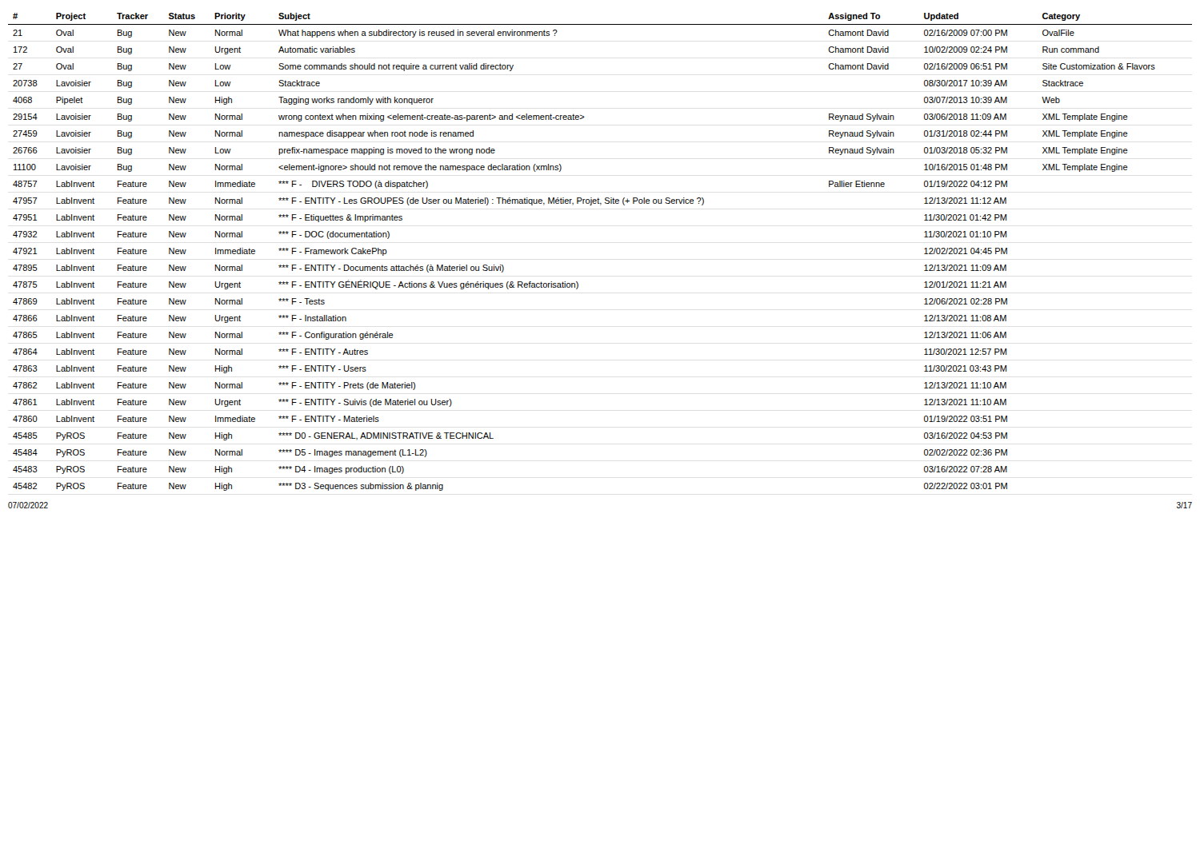| # | Project | Tracker | Status | Priority | Subject | Assigned To | Updated | Category |
| --- | --- | --- | --- | --- | --- | --- | --- | --- |
| 21 | Oval | Bug | New | Normal | What happens when a subdirectory is reused in several environments ? | Chamont David | 02/16/2009 07:00 PM | OvalFile |
| 172 | Oval | Bug | New | Urgent | Automatic variables | Chamont David | 10/02/2009 02:24 PM | Run command |
| 27 | Oval | Bug | New | Low | Some commands should not require a current valid directory | Chamont David | 02/16/2009 06:51 PM | Site Customization & Flavors |
| 20738 | Lavoisier | Bug | New | Low | Stacktrace | | 08/30/2017 10:39 AM | Stacktrace |
| 4068 | Pipelet | Bug | New | High | Tagging works randomly with konqueror | | 03/07/2013 10:39 AM | Web |
| 29154 | Lavoisier | Bug | New | Normal | wrong context when mixing <element-create-as-parent> and <element-create> | Reynaud Sylvain | 03/06/2018 11:09 AM | XML Template Engine |
| 27459 | Lavoisier | Bug | New | Normal | namespace disappear when root node is renamed | Reynaud Sylvain | 01/31/2018 02:44 PM | XML Template Engine |
| 26766 | Lavoisier | Bug | New | Low | prefix-namespace mapping is moved to the wrong node | Reynaud Sylvain | 01/03/2018 05:32 PM | XML Template Engine |
| 11100 | Lavoisier | Bug | New | Normal | <element-ignore> should not remove the namespace declaration (xmlns) | | 10/16/2015 01:48 PM | XML Template Engine |
| 48757 | LabInvent | Feature | New | Immediate | *** F - DIVERS TODO (à dispatcher) | Pallier Etienne | 01/19/2022 04:12 PM | |
| 47957 | LabInvent | Feature | New | Normal | *** F - ENTITY - Les GROUPES (de User ou Materiel) : Thématique, Métier, Projet, Site (+ Pole ou Service ?) | | 12/13/2021 11:12 AM | |
| 47951 | LabInvent | Feature | New | Normal | *** F - Etiquettes & Imprimantes | | 11/30/2021 01:42 PM | |
| 47932 | LabInvent | Feature | New | Normal | *** F - DOC (documentation) | | 11/30/2021 01:10 PM | |
| 47921 | LabInvent | Feature | New | Immediate | *** F - Framework CakePhp | | 12/02/2021 04:45 PM | |
| 47895 | LabInvent | Feature | New | Normal | *** F - ENTITY - Documents attachés (à Materiel ou Suivi) | | 12/13/2021 11:09 AM | |
| 47875 | LabInvent | Feature | New | Urgent | *** F - ENTITY GÉNÉRIQUE - Actions & Vues génériques (& Refactorisation) | | 12/01/2021 11:21 AM | |
| 47869 | LabInvent | Feature | New | Normal | *** F - Tests | | 12/06/2021 02:28 PM | |
| 47866 | LabInvent | Feature | New | Urgent | *** F - Installation | | 12/13/2021 11:08 AM | |
| 47865 | LabInvent | Feature | New | Normal | *** F - Configuration générale | | 12/13/2021 11:06 AM | |
| 47864 | LabInvent | Feature | New | Normal | *** F - ENTITY - Autres | | 11/30/2021 12:57 PM | |
| 47863 | LabInvent | Feature | New | High | *** F - ENTITY - Users | | 11/30/2021 03:43 PM | |
| 47862 | LabInvent | Feature | New | Normal | *** F - ENTITY - Prets (de Materiel) | | 12/13/2021 11:10 AM | |
| 47861 | LabInvent | Feature | New | Urgent | *** F - ENTITY - Suivis (de Materiel ou User) | | 12/13/2021 11:10 AM | |
| 47860 | LabInvent | Feature | New | Immediate | *** F - ENTITY - Materiels | | 01/19/2022 03:51 PM | |
| 45485 | PyROS | Feature | New | High | **** D0 - GENERAL, ADMINISTRATIVE & TECHNICAL | | 03/16/2022 04:53 PM | |
| 45484 | PyROS | Feature | New | Normal | **** D5 - Images management (L1-L2) | | 02/02/2022 02:36 PM | |
| 45483 | PyROS | Feature | New | High | **** D4 - Images production (L0) | | 03/16/2022 07:28 AM | |
| 45482 | PyROS | Feature | New | High | **** D3 - Sequences submission & plannig | | 02/22/2022 03:01 PM | |
07/02/2022 3/17